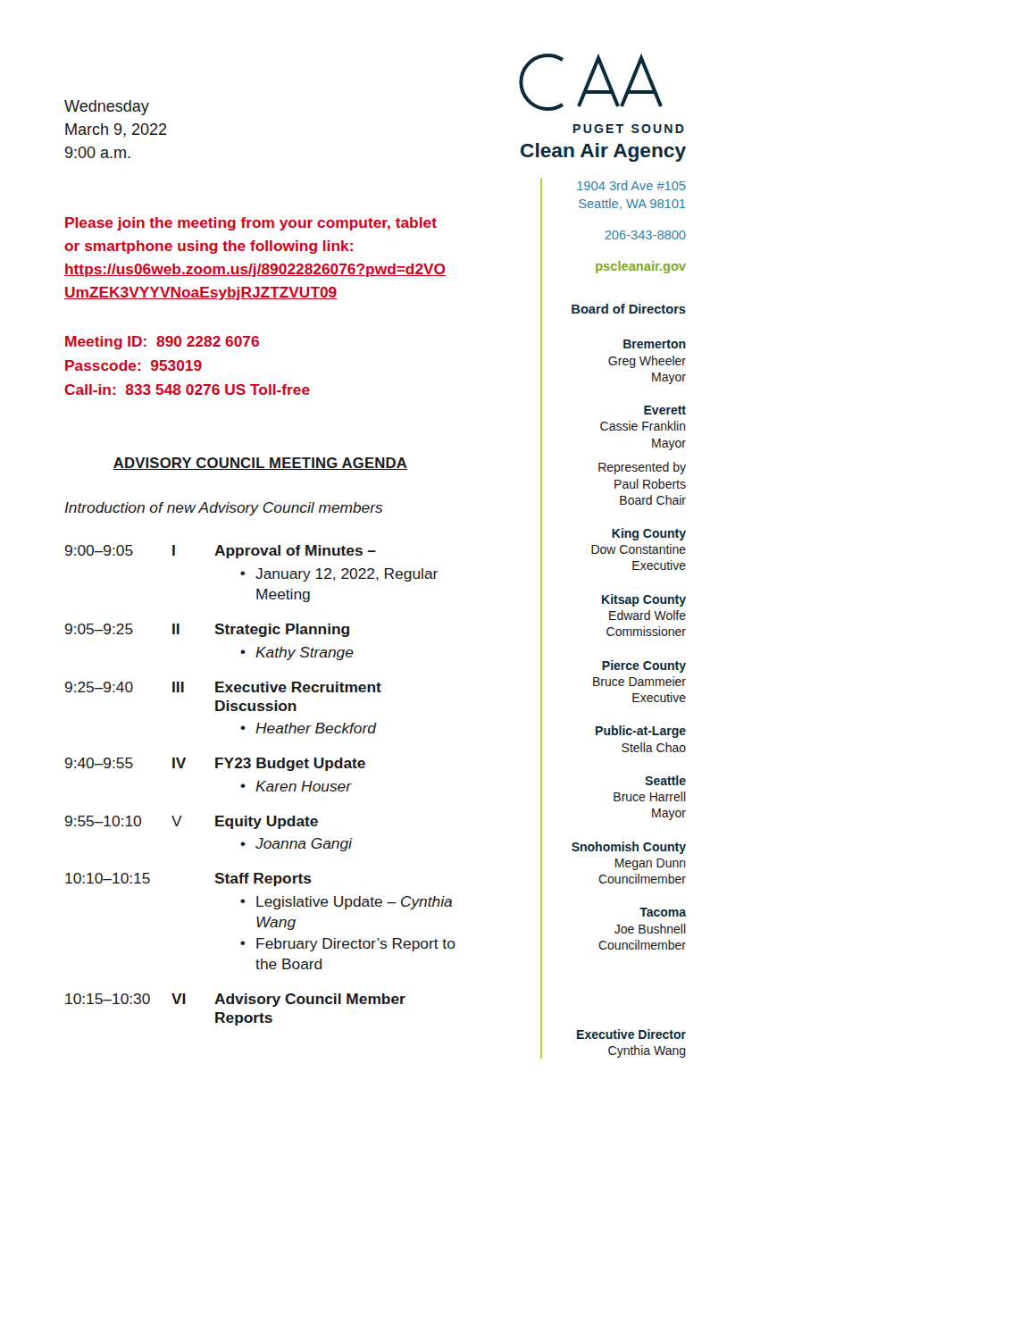Wednesday
March 9, 2022
9:00 a.m.
Please join the meeting from your computer, tablet or smartphone using the following link:
https://us06web.zoom.us/j/89022826076?pwd=d2VOUmZEK3VYYVNoaEsybjRJZTZVUT09
Meeting ID: 890 2282 6076
Passcode: 953019
Call-in: 833 548 0276 US Toll-free
ADVISORY COUNCIL MEETING AGENDA
Introduction of new Advisory Council members
| 9:00–9:05 | I | Approval of Minutes – January 12, 2022, Regular Meeting |
| 9:05–9:25 | II | Strategic Planning Kathy Strange |
| 9:25–9:40 | III | Executive Recruitment Discussion Heather Beckford |
| 9:40–9:55 | IV | FY23 Budget Update Karen Houser |
| 9:55–10:10 | V | Equity Update Joanna Gangi |
| 10:10–10:15 | | Staff Reports Legislative Update – Cynthia Wang February Director’s Report to the Board |
| 10:15–10:30 | VI | Advisory Council Member Reports |
PUGET SOUND
Clean Air Agency
1904 3rd Ave #105
Seattle, WA 98101
206-343-8800
pscleanair.gov
Board of Directors
Bremerton
Greg Wheeler
Mayor
Everett
Cassie Franklin
Mayor
Represented by
Paul Roberts
Board Chair
King County
Dow Constantine
Executive
Kitsap County
Edward Wolfe
Commissioner
Pierce County
Bruce Dammeier
Executive
Public-at-Large
Stella Chao
Seattle
Bruce Harrell
Mayor
Snohomish County
Megan Dunn
Councilmember
Tacoma
Joe Bushnell
Councilmember
Executive Director
Cynthia Wang